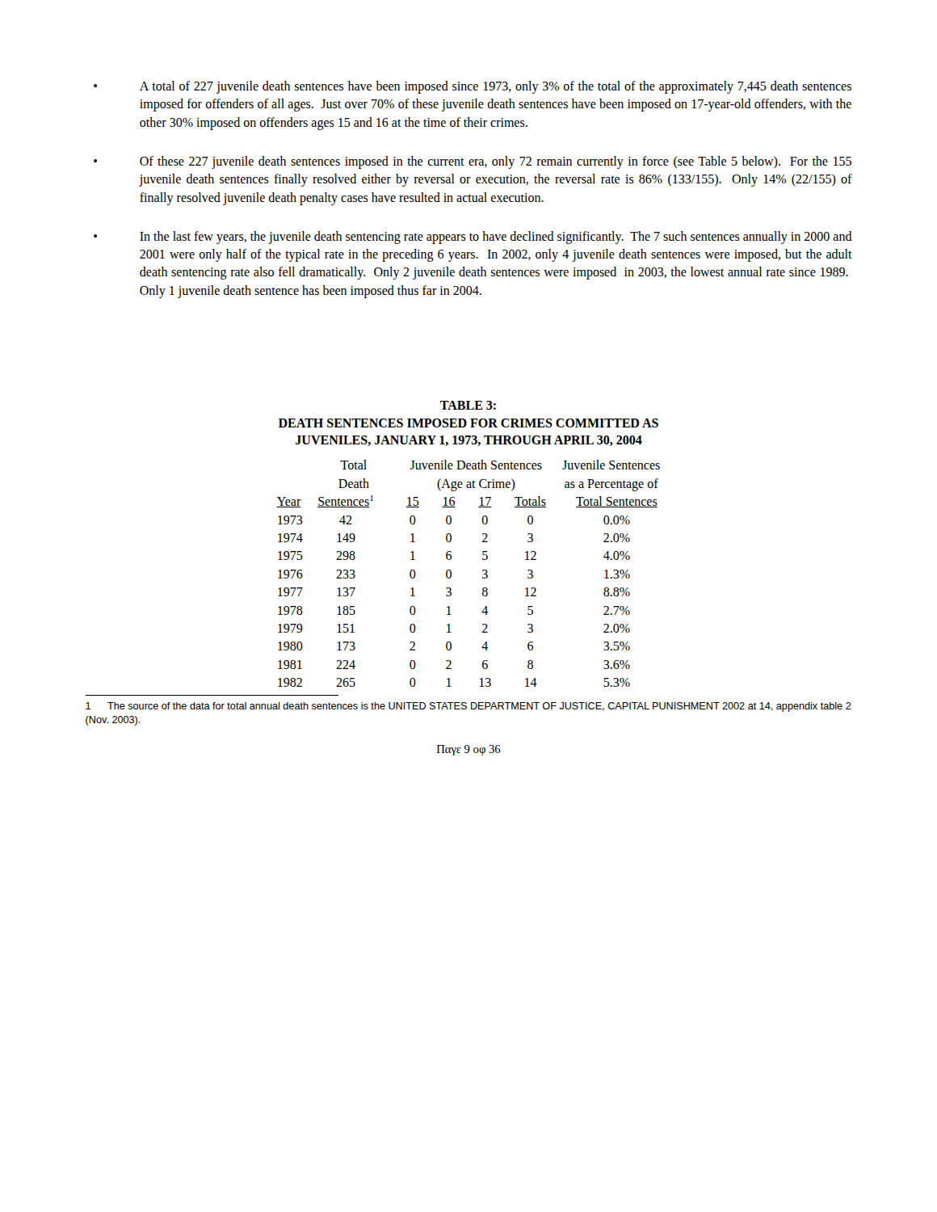A total of 227 juvenile death sentences have been imposed since 1973, only 3% of the total of the approximately 7,445 death sentences imposed for offenders of all ages. Just over 70% of these juvenile death sentences have been imposed on 17-year-old offenders, with the other 30% imposed on offenders ages 15 and 16 at the time of their crimes.
Of these 227 juvenile death sentences imposed in the current era, only 72 remain currently in force (see Table 5 below). For the 155 juvenile death sentences finally resolved either by reversal or execution, the reversal rate is 86% (133/155). Only 14% (22/155) of finally resolved juvenile death penalty cases have resulted in actual execution.
In the last few years, the juvenile death sentencing rate appears to have declined significantly. The 7 such sentences annually in 2000 and 2001 were only half of the typical rate in the preceding 6 years. In 2002, only 4 juvenile death sentences were imposed, but the adult death sentencing rate also fell dramatically. Only 2 juvenile death sentences were imposed in 2003, the lowest annual rate since 1989. Only 1 juvenile death sentence has been imposed thus far in 2004.
TABLE 3:
DEATH SENTENCES IMPOSED FOR CRIMES COMMITTED AS
JUVENILES, JANUARY 1, 1973, THROUGH APRIL 30, 2004
| | Total | Juvenile Death Sentences | Juvenile Sentences |
| | Death | (Age at Crime) | as a Percentage of |
| Year | Sentences 1 | 15 | 16 | 17 | Totals | Total Sentences |
| 1973 | 42 | 0 | 0 | 0 | 0 | 0.0% |
| 1974 | 149 | 1 | 0 | 2 | 3 | 2.0% |
| 1975 | 298 | 1 | 6 | 5 | 12 | 4.0% |
| 1976 | 233 | 0 | 0 | 3 | 3 | 1.3% |
| 1977 | 137 | 1 | 3 | 8 | 12 | 8.8% |
| 1978 | 185 | 0 | 1 | 4 | 5 | 2.7% |
| 1979 | 151 | 0 | 1 | 2 | 3 | 2.0% |
| 1980 | 173 | 2 | 0 | 4 | 6 | 3.5% |
| 1981 | 224 | 0 | 2 | 6 | 8 | 3.6% |
| 1982 | 265 | 0 | 1 | 13 | 14 | 5.3% |
1 The source of the data for total annual death sentences is the UNITED STATES DEPARTMENT OF JUSTICE, CAPITAL PUNISHMENT 2002 at 14, appendix table 2 (Nov. 2003).
Παγε 9 οφ 36